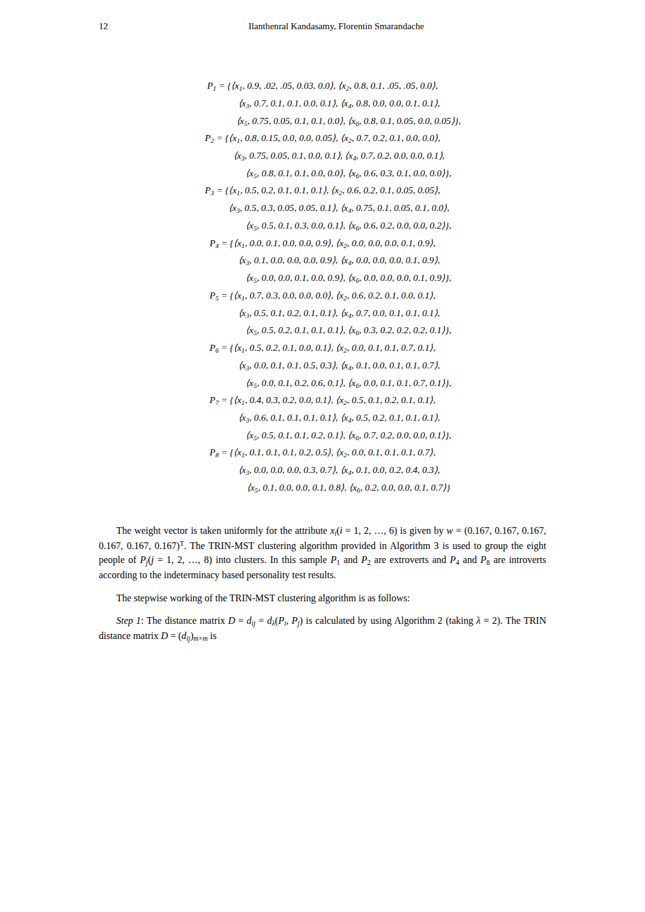12 Ilanthenral Kandasamy, Florentin Smarandache
P1 = {⟨x1, 0.9, .02, .05, 0.03, 0.0⟩, ⟨x2, 0.8, 0.1, .05, .05, 0.0⟩,
⟨x3, 0.7, 0.1, 0.1, 0.0, 0.1⟩, ⟨x4, 0.8, 0.0, 0.0, 0.1, 0.1⟩,
⟨x5, 0.75, 0.05, 0.1, 0.1, 0.0⟩, ⟨x6, 0.8, 0.1, 0.05, 0.0, 0.05⟩},
P2 = {⟨x1, 0.8, 0.15, 0.0, 0.0, 0.05⟩, ⟨x2, 0.7, 0.2, 0.1, 0.0, 0.0⟩,
⟨x3, 0.75, 0.05, 0.1, 0.0, 0.1⟩, ⟨x4, 0.7, 0.2, 0.0, 0.0, 0.1⟩,
⟨x5, 0.8, 0.1, 0.1, 0.0, 0.0⟩, ⟨x6, 0.6, 0.3, 0.1, 0.0, 0.0⟩},
P3 = {⟨x1, 0.5, 0.2, 0.1, 0.1, 0.1⟩, ⟨x2, 0.6, 0.2, 0.1, 0.05, 0.05⟩,
⟨x3, 0.5, 0.3, 0.05, 0.05, 0.1⟩, ⟨x4, 0.75, 0.1, 0.05, 0.1, 0.0⟩,
⟨x5, 0.5, 0.1, 0.3, 0.0, 0.1⟩, ⟨x6, 0.6, 0.2, 0.0, 0.0, 0.2⟩},
P4 = {⟨x1, 0.0, 0.1, 0.0, 0.0, 0.9⟩, ⟨x2, 0.0, 0.0, 0.0, 0.1, 0.9⟩,
⟨x3, 0.1, 0.0, 0.0, 0.0, 0.9⟩, ⟨x4, 0.0, 0.0, 0.0, 0.1, 0.9⟩,
⟨x5, 0.0, 0.0, 0.1, 0.0, 0.9⟩, ⟨x6, 0.0, 0.0, 0.0, 0.1, 0.9⟩},
P5 = {⟨x1, 0.7, 0.3, 0.0, 0.0, 0.0⟩, ⟨x2, 0.6, 0.2, 0.1, 0.0, 0.1⟩,
⟨x3, 0.5, 0.1, 0.2, 0.1, 0.1⟩, ⟨x4, 0.7, 0.0, 0.1, 0.1, 0.1⟩,
⟨x5, 0.5, 0.2, 0.1, 0.1, 0.1⟩, ⟨x6, 0.3, 0.2, 0.2, 0.2, 0.1⟩},
P6 = {⟨x1, 0.5, 0.2, 0.1, 0.0, 0.1⟩, ⟨x2, 0.0, 0.1, 0.1, 0.7, 0.1⟩,
⟨x3, 0.0, 0.1, 0.1, 0.5, 0.3⟩, ⟨x4, 0.1, 0.0, 0.1, 0.1, 0.7⟩,
⟨x5, 0.0, 0.1, 0.2, 0.6, 0.1⟩, ⟨x6, 0.0, 0.1, 0.1, 0.7, 0.1⟩},
P7 = {⟨x1, 0.4, 0.3, 0.2, 0.0, 0.1⟩, ⟨x2, 0.5, 0.1, 0.2, 0.1, 0.1⟩,
⟨x3, 0.6, 0.1, 0.1, 0.1, 0.1⟩, ⟨x4, 0.5, 0.2, 0.1, 0.1, 0.1⟩,
⟨x5, 0.5, 0.1, 0.1, 0.2, 0.1⟩, ⟨x6, 0.7, 0.2, 0.0, 0.0, 0.1⟩},
P8 = {⟨x1, 0.1, 0.1, 0.1, 0.2, 0.5⟩, ⟨x2, 0.0, 0.1, 0.1, 0.1, 0.7⟩,
⟨x3, 0.0, 0.0, 0.0, 0.3, 0.7⟩, ⟨x4, 0.1, 0.0, 0.2, 0.4, 0.3⟩,
⟨x5, 0.1, 0.0, 0.0, 0.1, 0.8⟩, ⟨x6, 0.2, 0.0, 0.0, 0.1, 0.7⟩}
The weight vector is taken uniformly for the attribute xi(i = 1, 2, …, 6) is given by w = (0.167, 0.167, 0.167, 0.167, 0.167, 0.167)T. The TRIN-MST clustering algorithm provided in Algorithm 3 is used to group the eight people of Pj(j = 1, 2, …, 8) into clusters. In this sample P1 and P2 are extroverts and P4 and P8 are introverts according to the indeterminacy based personality test results.
The stepwise working of the TRIN-MST clustering algorithm is as follows:
Step 1: The distance matrix D = dij = dλ(Pi, Pj) is calculated by using Algorithm 2 (taking λ = 2). The TRIN distance matrix D = (dij)m×m is